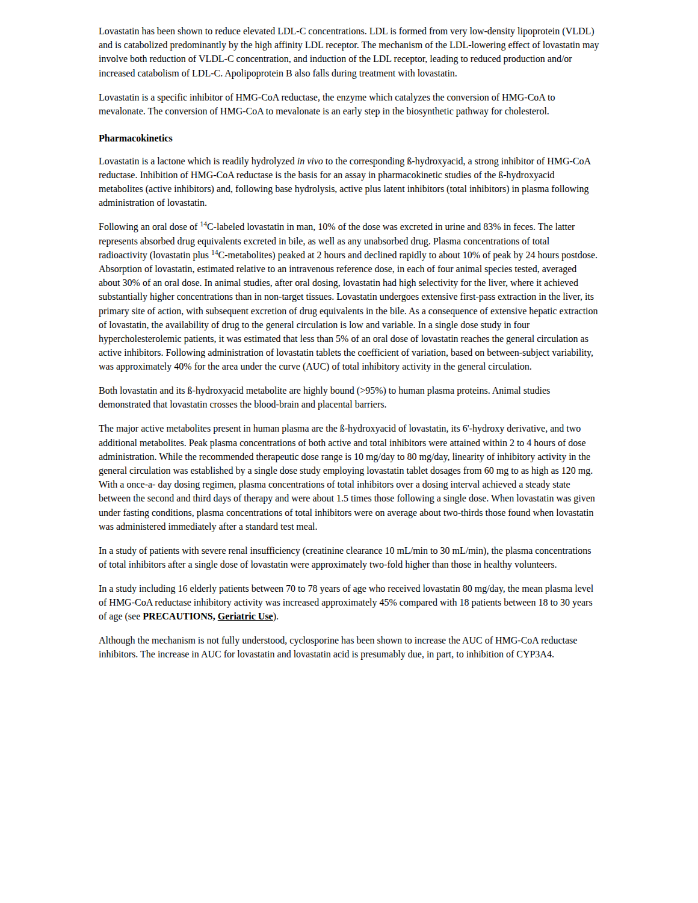Lovastatin has been shown to reduce elevated LDL-C concentrations. LDL is formed from very low-density lipoprotein (VLDL) and is catabolized predominantly by the high affinity LDL receptor. The mechanism of the LDL-lowering effect of lovastatin may involve both reduction of VLDL-C concentration, and induction of the LDL receptor, leading to reduced production and/or increased catabolism of LDL-C. Apolipoprotein B also falls during treatment with lovastatin.
Lovastatin is a specific inhibitor of HMG-CoA reductase, the enzyme which catalyzes the conversion of HMG-CoA to mevalonate. The conversion of HMG-CoA to mevalonate is an early step in the biosynthetic pathway for cholesterol.
Pharmacokinetics
Lovastatin is a lactone which is readily hydrolyzed in vivo to the corresponding ß-hydroxyacid, a strong inhibitor of HMG-CoA reductase. Inhibition of HMG-CoA reductase is the basis for an assay in pharmacokinetic studies of the ß-hydroxyacid metabolites (active inhibitors) and, following base hydrolysis, active plus latent inhibitors (total inhibitors) in plasma following administration of lovastatin.
Following an oral dose of 14C-labeled lovastatin in man, 10% of the dose was excreted in urine and 83% in feces. The latter represents absorbed drug equivalents excreted in bile, as well as any unabsorbed drug. Plasma concentrations of total radioactivity (lovastatin plus 14C-metabolites) peaked at 2 hours and declined rapidly to about 10% of peak by 24 hours postdose. Absorption of lovastatin, estimated relative to an intravenous reference dose, in each of four animal species tested, averaged about 30% of an oral dose. In animal studies, after oral dosing, lovastatin had high selectivity for the liver, where it achieved substantially higher concentrations than in non-target tissues. Lovastatin undergoes extensive first-pass extraction in the liver, its primary site of action, with subsequent excretion of drug equivalents in the bile. As a consequence of extensive hepatic extraction of lovastatin, the availability of drug to the general circulation is low and variable. In a single dose study in four hypercholesterolemic patients, it was estimated that less than 5% of an oral dose of lovastatin reaches the general circulation as active inhibitors. Following administration of lovastatin tablets the coefficient of variation, based on between-subject variability, was approximately 40% for the area under the curve (AUC) of total inhibitory activity in the general circulation.
Both lovastatin and its ß-hydroxyacid metabolite are highly bound (>95%) to human plasma proteins. Animal studies demonstrated that lovastatin crosses the blood-brain and placental barriers.
The major active metabolites present in human plasma are the ß-hydroxyacid of lovastatin, its 6'-hydroxy derivative, and two additional metabolites. Peak plasma concentrations of both active and total inhibitors were attained within 2 to 4 hours of dose administration. While the recommended therapeutic dose range is 10 mg/day to 80 mg/day, linearity of inhibitory activity in the general circulation was established by a single dose study employing lovastatin tablet dosages from 60 mg to as high as 120 mg. With a once-a- day dosing regimen, plasma concentrations of total inhibitors over a dosing interval achieved a steady state between the second and third days of therapy and were about 1.5 times those following a single dose. When lovastatin was given under fasting conditions, plasma concentrations of total inhibitors were on average about two-thirds those found when lovastatin was administered immediately after a standard test meal.
In a study of patients with severe renal insufficiency (creatinine clearance 10 mL/min to 30 mL/min), the plasma concentrations of total inhibitors after a single dose of lovastatin were approximately two-fold higher than those in healthy volunteers.
In a study including 16 elderly patients between 70 to 78 years of age who received lovastatin 80 mg/day, the mean plasma level of HMG-CoA reductase inhibitory activity was increased approximately 45% compared with 18 patients between 18 to 30 years of age (see PRECAUTIONS, Geriatric Use).
Although the mechanism is not fully understood, cyclosporine has been shown to increase the AUC of HMG-CoA reductase inhibitors. The increase in AUC for lovastatin and lovastatin acid is presumably due, in part, to inhibition of CYP3A4.